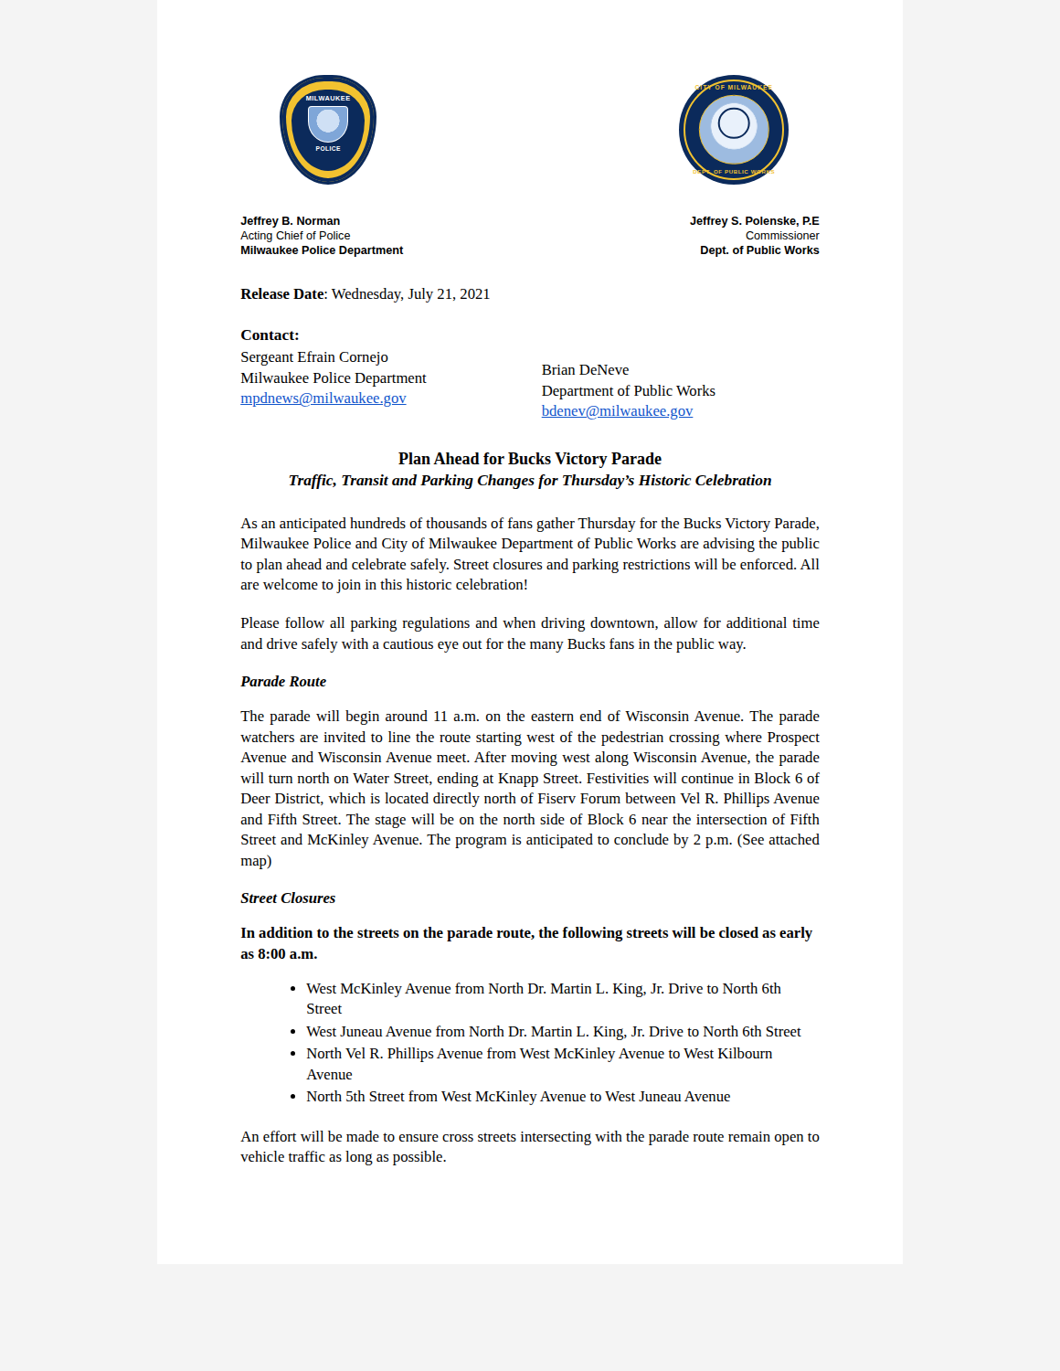MILWAUKEE
POLICE
CITY OF MILWAUKEE
DEPT. OF PUBLIC WORKS
Jeffrey B. Norman
Acting Chief of Police
Milwaukee Police Department
Jeffrey S. Polenske, P.E
Commissioner
Dept. of Public Works
Release Date: Wednesday, July 21, 2021
Contact:
Sergeant Efrain Cornejo
Milwaukee Police Department
mpdnews@milwaukee.gov
Brian DeNeve
Department of Public Works
bdenev@milwaukee.gov
Plan Ahead for Bucks Victory Parade
Traffic, Transit and Parking Changes for Thursday’s Historic Celebration
As an anticipated hundreds of thousands of fans gather Thursday for the Bucks Victory Parade, Milwaukee Police and City of Milwaukee Department of Public Works are advising the public to plan ahead and celebrate safely. Street closures and parking restrictions will be enforced. All are welcome to join in this historic celebration!
Please follow all parking regulations and when driving downtown, allow for additional time and drive safely with a cautious eye out for the many Bucks fans in the public way.
Parade Route
The parade will begin around 11 a.m. on the eastern end of Wisconsin Avenue. The parade watchers are invited to line the route starting west of the pedestrian crossing where Prospect Avenue and Wisconsin Avenue meet. After moving west along Wisconsin Avenue, the parade will turn north on Water Street, ending at Knapp Street. Festivities will continue in Block 6 of Deer District, which is located directly north of Fiserv Forum between Vel R. Phillips Avenue and Fifth Street. The stage will be on the north side of Block 6 near the intersection of Fifth Street and McKinley Avenue. The program is anticipated to conclude by 2 p.m. (See attached map)
Street Closures
In addition to the streets on the parade route, the following streets will be closed as early as 8:00 a.m.
West McKinley Avenue from North Dr. Martin L. King, Jr. Drive to North 6th Street
West Juneau Avenue from North Dr. Martin L. King, Jr. Drive to North 6th Street
North Vel R. Phillips Avenue from West McKinley Avenue to West Kilbourn Avenue
North 5th Street from West McKinley Avenue to West Juneau Avenue
An effort will be made to ensure cross streets intersecting with the parade route remain open to vehicle traffic as long as possible.